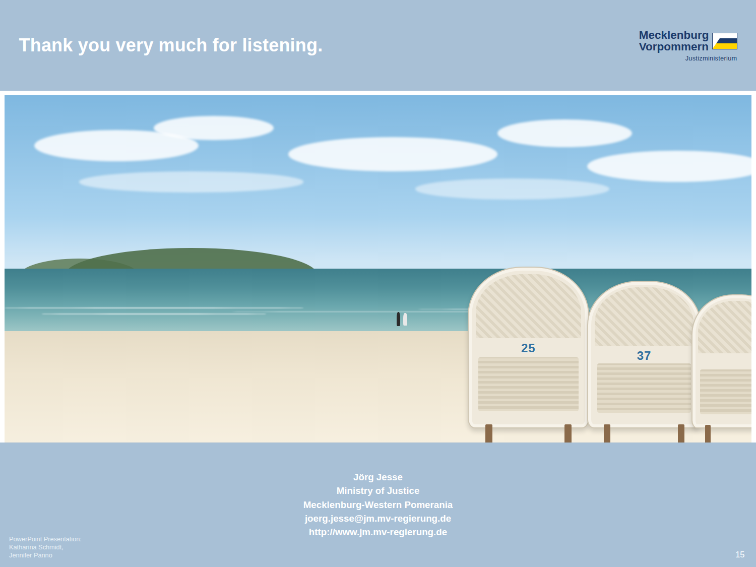Thank you very much for listening.
Mecklenburg
Vorpommern
Justizministerium
25
37
PowerPoint Presentation:
Katharina Schmidt,
Jennifer Panno
Jörg Jesse
Ministry of Justice
Mecklenburg-Western Pomerania
joerg.jesse@jm.mv-regierung.de
http://www.jm.mv-regierung.de
15